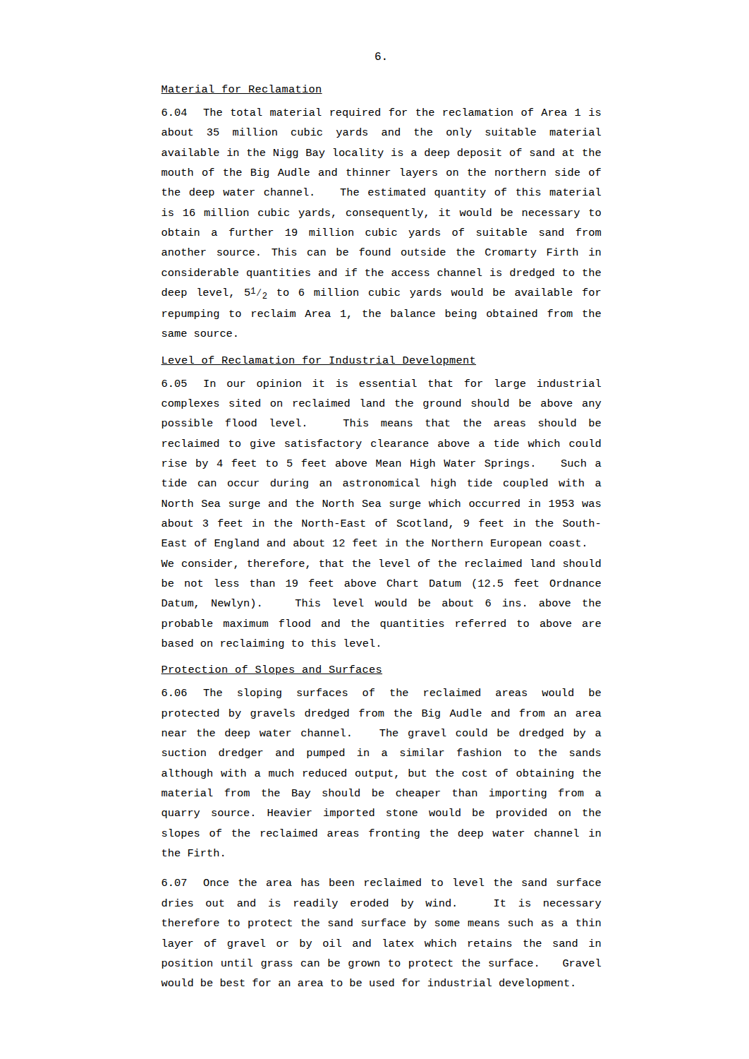6.
Material for Reclamation
6.04 The total material required for the reclamation of Area 1 is about 35 million cubic yards and the only suitable material available in the Nigg Bay locality is a deep deposit of sand at the mouth of the Big Audle and thinner layers on the northern side of the deep water channel. The estimated quantity of this material is 16 million cubic yards, consequently, it would be necessary to obtain a further 19 million cubic yards of suitable sand from another source. This can be found outside the Cromarty Firth in considerable quantities and if the access channel is dredged to the deep level, 51⁄2 to 6 million cubic yards would be available for repumping to reclaim Area 1, the balance being obtained from the same source.
Level of Reclamation for Industrial Development
6.05 In our opinion it is essential that for large industrial complexes sited on reclaimed land the ground should be above any possible flood level. This means that the areas should be reclaimed to give satisfactory clearance above a tide which could rise by 4 feet to 5 feet above Mean High Water Springs. Such a tide can occur during an astronomical high tide coupled with a North Sea surge and the North Sea surge which occurred in 1953 was about 3 feet in the North-East of Scotland, 9 feet in the South-East of England and about 12 feet in the Northern European coast. We consider, therefore, that the level of the reclaimed land should be not less than 19 feet above Chart Datum (12.5 feet Ordnance Datum, Newlyn). This level would be about 6 ins. above the probable maximum flood and the quantities referred to above are based on reclaiming to this level.
Protection of Slopes and Surfaces
6.06 The sloping surfaces of the reclaimed areas would be protected by gravels dredged from the Big Audle and from an area near the deep water channel. The gravel could be dredged by a suction dredger and pumped in a similar fashion to the sands although with a much reduced output, but the cost of obtaining the material from the Bay should be cheaper than importing from a quarry source. Heavier imported stone would be provided on the slopes of the reclaimed areas fronting the deep water channel in the Firth.
6.07 Once the area has been reclaimed to level the sand surface dries out and is readily eroded by wind. It is necessary therefore to protect the sand surface by some means such as a thin layer of gravel or by oil and latex which retains the sand in position until grass can be grown to protect the surface. Gravel would be best for an area to be used for industrial development.